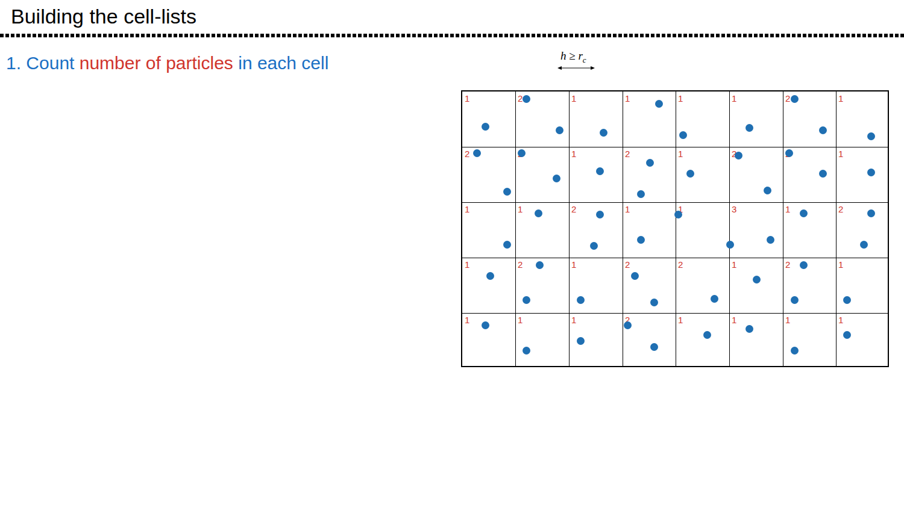Building the cell-lists
1. Count number of particles in each cell
h ≥ rc
1
2
1
1
1
1
2
1
2
2
1
2
1
2
2
1
1
1
2
1
1
3
1
2
1
2
1
2
2
1
2
1
1
1
1
2
1
1
1
1